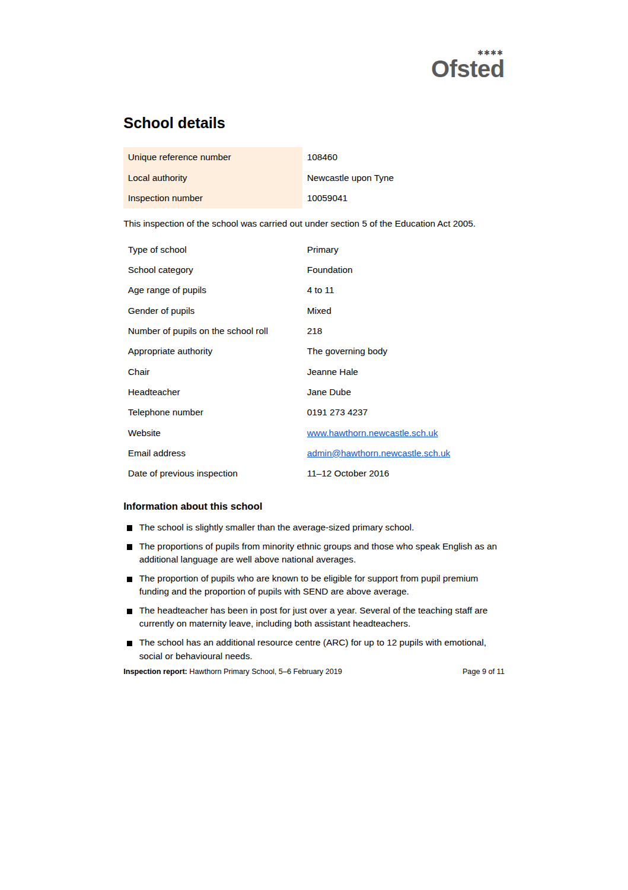✱✱✱✱ Ofsted
School details
| Unique reference number | 108460 |
| Local authority | Newcastle upon Tyne |
| Inspection number | 10059041 |
This inspection of the school was carried out under section 5 of the Education Act 2005.
| Type of school | Primary |
| School category | Foundation |
| Age range of pupils | 4 to 11 |
| Gender of pupils | Mixed |
| Number of pupils on the school roll | 218 |
| Appropriate authority | The governing body |
| Chair | Jeanne Hale |
| Headteacher | Jane Dube |
| Telephone number | 0191 273 4237 |
| Website | www.hawthorn.newcastle.sch.uk |
| Email address | admin@hawthorn.newcastle.sch.uk |
| Date of previous inspection | 11–12 October 2016 |
Information about this school
The school is slightly smaller than the average-sized primary school.
The proportions of pupils from minority ethnic groups and those who speak English as an additional language are well above national averages.
The proportion of pupils who are known to be eligible for support from pupil premium funding and the proportion of pupils with SEND are above average.
The headteacher has been in post for just over a year. Several of the teaching staff are currently on maternity leave, including both assistant headteachers.
The school has an additional resource centre (ARC) for up to 12 pupils with emotional, social or behavioural needs.
Inspection report: Hawthorn Primary School, 5–6 February 2019
Page 9 of 11